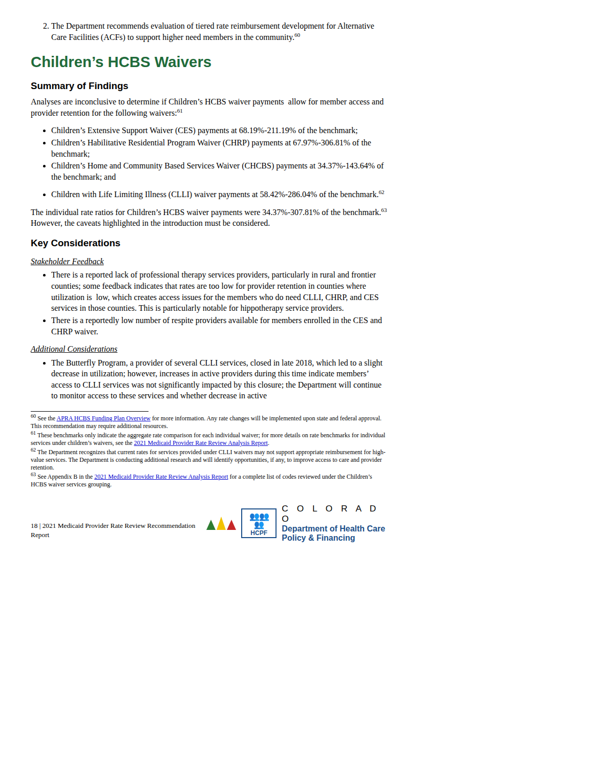The Department recommends evaluation of tiered rate reimbursement development for Alternative Care Facilities (ACFs) to support higher need members in the community.60
Children’s HCBS Waivers
Summary of Findings
Analyses are inconclusive to determine if Children’s HCBS waiver payments allow for member access and provider retention for the following waivers:61
Children’s Extensive Support Waiver (CES) payments at 68.19%-211.19% of the benchmark;
Children’s Habilitative Residential Program Waiver (CHRP) payments at 67.97%-306.81% of the benchmark;
Children’s Home and Community Based Services Waiver (CHCBS) payments at 34.37%-143.64% of the benchmark; and
Children with Life Limiting Illness (CLLI) waiver payments at 58.42%-286.04% of the benchmark.62
The individual rate ratios for Children’s HCBS waiver payments were 34.37%-307.81% of the benchmark.63 However, the caveats highlighted in the introduction must be considered.
Key Considerations
Stakeholder Feedback
There is a reported lack of professional therapy services providers, particularly in rural and frontier counties; some feedback indicates that rates are too low for provider retention in counties where utilization is low, which creates access issues for the members who do need CLLI, CHRP, and CES services in those counties. This is particularly notable for hippotherapy service providers.
There is a reportedly low number of respite providers available for members enrolled in the CES and CHRP waiver.
Additional Considerations
The Butterfly Program, a provider of several CLLI services, closed in late 2018, which led to a slight decrease in utilization; however, increases in active providers during this time indicate members’ access to CLLI services was not significantly impacted by this closure; the Department will continue to monitor access to these services and whether decrease in active
60 See the APRA HCBS Funding Plan Overview for more information. Any rate changes will be implemented upon state and federal approval. This recommendation may require additional resources.
61 These benchmarks only indicate the aggregate rate comparison for each individual waiver; for more details on rate benchmarks for individual services under children’s waivers, see the 2021 Medicaid Provider Rate Review Analysis Report.
62 The Department recognizes that current rates for services provided under CLLI waivers may not support appropriate reimbursement for high-value services. The Department is conducting additional research and will identify opportunities, if any, to improve access to care and provider retention.
63 See Appendix B in the 2021 Medicaid Provider Rate Review Analysis Report for a complete list of codes reviewed under the Children’s HCBS waiver services grouping.
18 | 2021 Medicaid Provider Rate Review Recommendation Report
👥👥👥 HCPF
C O L O R A D O
Department of Health Care
Policy & Financing